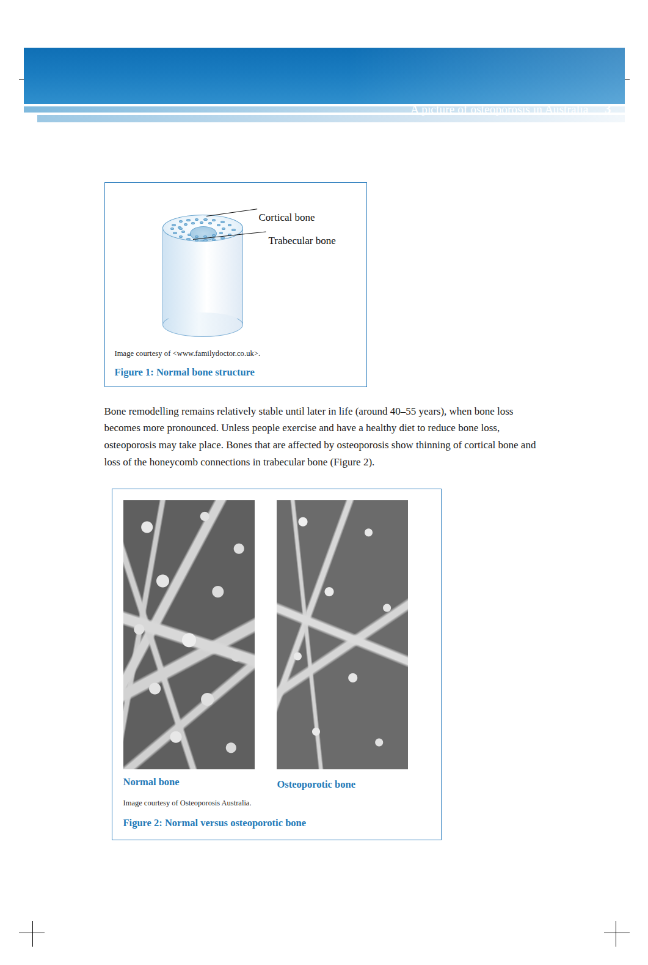A picture of osteoporosis in Australia 3
Cortical bone Trabecular bone
Image courtesy of <www.familydoctor.co.uk>.
Figure 1: Normal bone structure
Bone remodelling remains relatively stable until later in life (around 40–55 years), when bone loss becomes more pronounced. Unless people exercise and have a healthy diet to reduce bone loss, osteoporosis may take place. Bones that are affected by osteoporosis show thinning of cortical bone and loss of the honeycomb connections in trabecular bone (Figure 2).
Normal bone Osteoporotic bone
Image courtesy of Osteoporosis Australia.
Figure 2: Normal versus osteoporotic bone